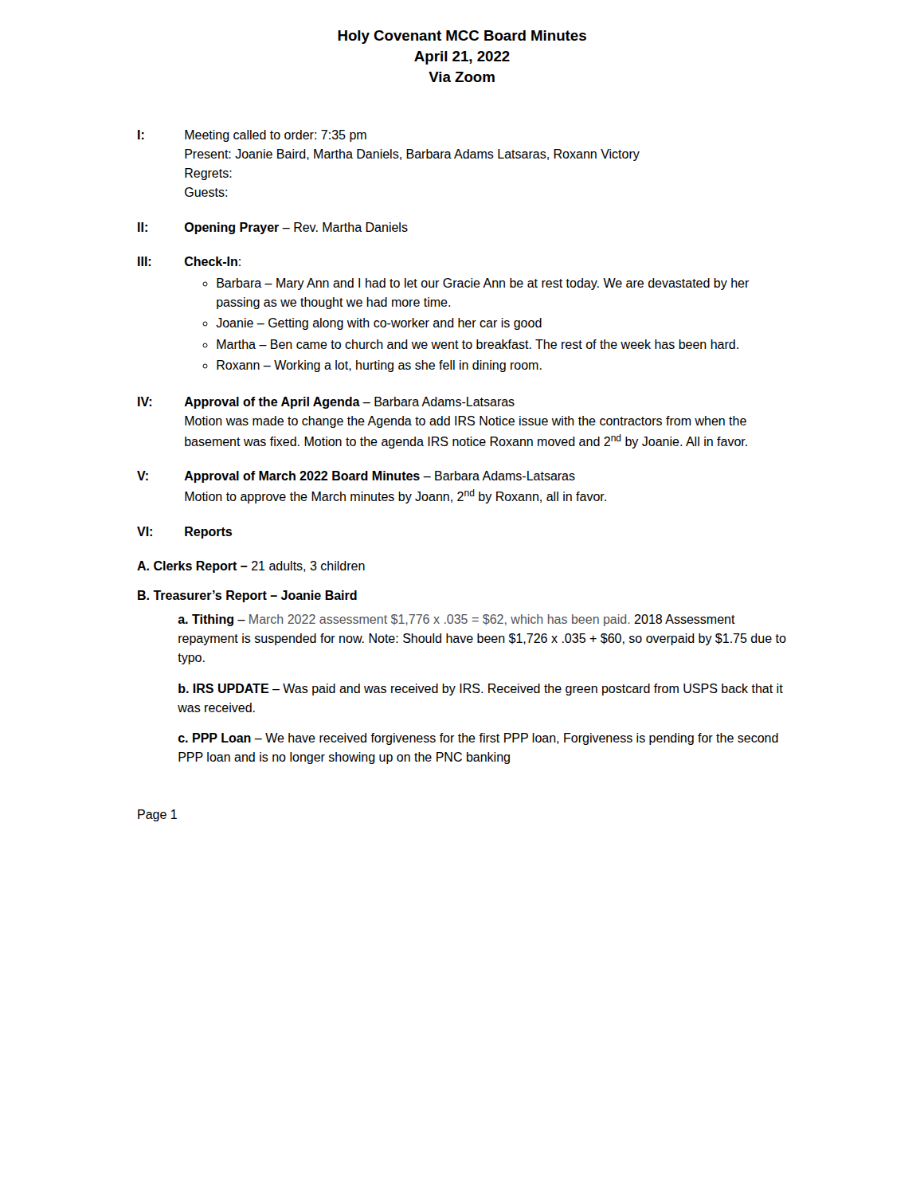Holy Covenant MCC Board Minutes
April 21, 2022
Via Zoom
I:
Meeting called to order: 7:35 pm
Present: Joanie Baird, Martha Daniels, Barbara Adams Latsaras, Roxann Victory
Regrets:
Guests:
II:
Opening Prayer – Rev. Martha Daniels
III:
Check-In:
Barbara – Mary Ann and I had to let our Gracie Ann be at rest today. We are devastated by her passing as we thought we had more time.
Joanie – Getting along with co-worker and her car is good
Martha – Ben came to church and we went to breakfast. The rest of the week has been hard.
Roxann – Working a lot, hurting as she fell in dining room.
IV:
Approval of the April Agenda – Barbara Adams-Latsaras
Motion was made to change the Agenda to add IRS Notice issue with the contractors from when the basement was fixed. Motion to the agenda IRS notice Roxann moved and 2nd by Joanie. All in favor.
V:
Approval of March 2022 Board Minutes – Barbara Adams-Latsaras
Motion to approve the March minutes by Joann, 2nd by Roxann, all in favor.
VI:
Reports
A. Clerks Report – 21 adults, 3 children
B. Treasurer’s Report – Joanie Baird
a. Tithing – March 2022 assessment $1,776 x .035 = $62, which has been paid. 2018 Assessment repayment is suspended for now. Note: Should have been $1,726 x .035 + $60, so overpaid by $1.75 due to typo.
b. IRS UPDATE – Was paid and was received by IRS. Received the green postcard from USPS back that it was received.
c. PPP Loan – We have received forgiveness for the first PPP loan, Forgiveness is pending for the second PPP loan and is no longer showing up on the PNC banking
Page 1